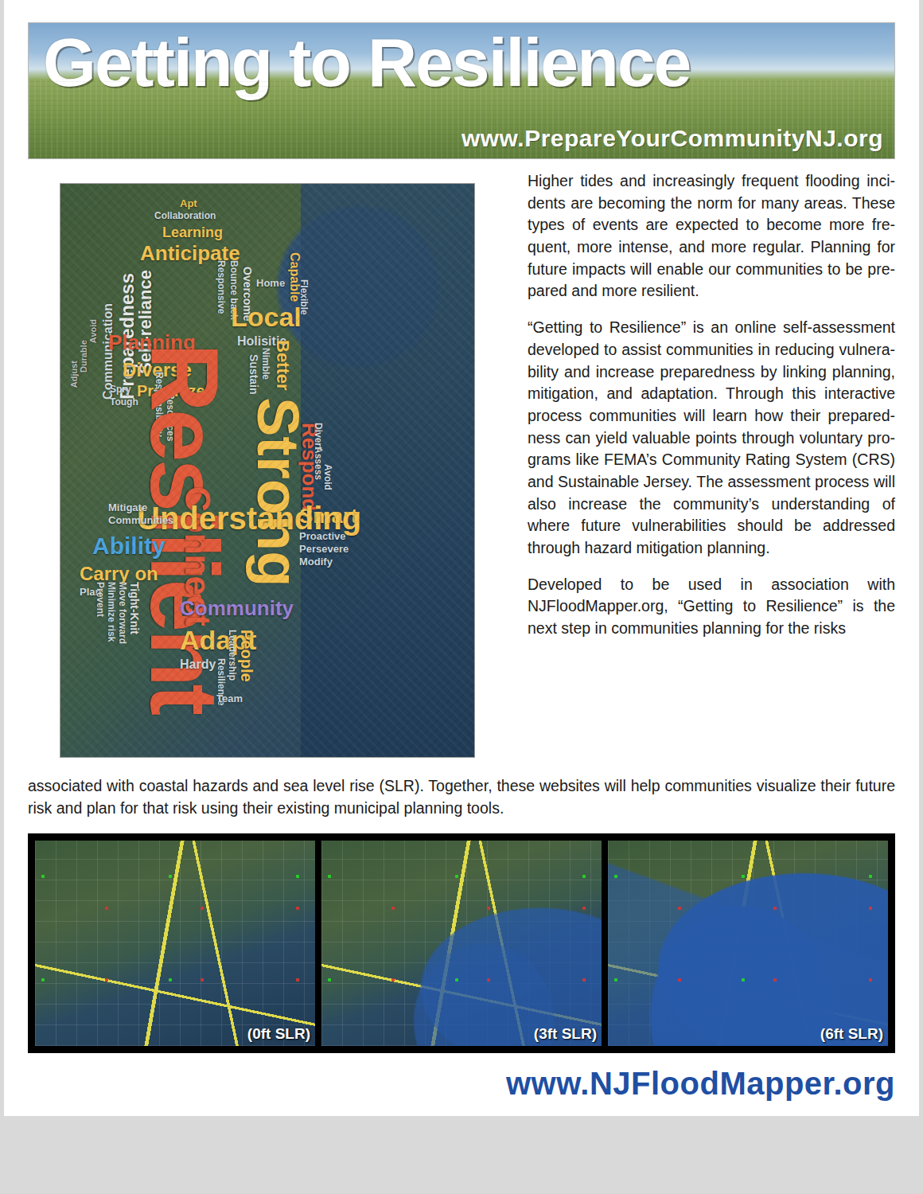Getting to Resilience
www.PrepareYourCommunityNJ.org
Apt Collaboration Learning Anticipate Self-reliance Preparedness Communication Avoid Durable Adjust Responsive Bounce back Overcome Home Capable Flexible Local Holisitic Planning Diverse Spry Tough Prioritize Responsibility Resources Resilient Sustain Nimble Better Strong Respond Assess Avoid Divert Smart Proactive Persevere Modify Connect Understanding Mitigate Communities Ability Carry on Plan Prevent Minimize risk Move forward Tight-Knit Community Adapt Hardy Resilience Leadership People Team
Higher tides and increasingly frequent flooding incidents are becoming the norm for many areas. These types of events are expected to become more frequent, more intense, and more regular. Planning for future impacts will enable our communities to be prepared and more resilient.
“Getting to Resilience” is an online self-assessment developed to assist communities in reducing vulnerability and increase preparedness by linking planning, mitigation, and adaptation. Through this interactive process communities will learn how their preparedness can yield valuable points through voluntary programs like FEMA’s Community Rating System (CRS) and Sustainable Jersey. The assessment process will also increase the community’s understanding of where future vulnerabilities should be addressed through hazard mitigation planning.
Developed to be used in association with NJFloodMapper.org, “Getting to Resilience” is the next step in communities planning for the risks
associated with coastal hazards and sea level rise (SLR). Together, these websites will help communities visualize their future risk and plan for that risk using their existing municipal planning tools.
(0ft SLR)
(3ft SLR)
(6ft SLR)
www.NJFloodMapper.org